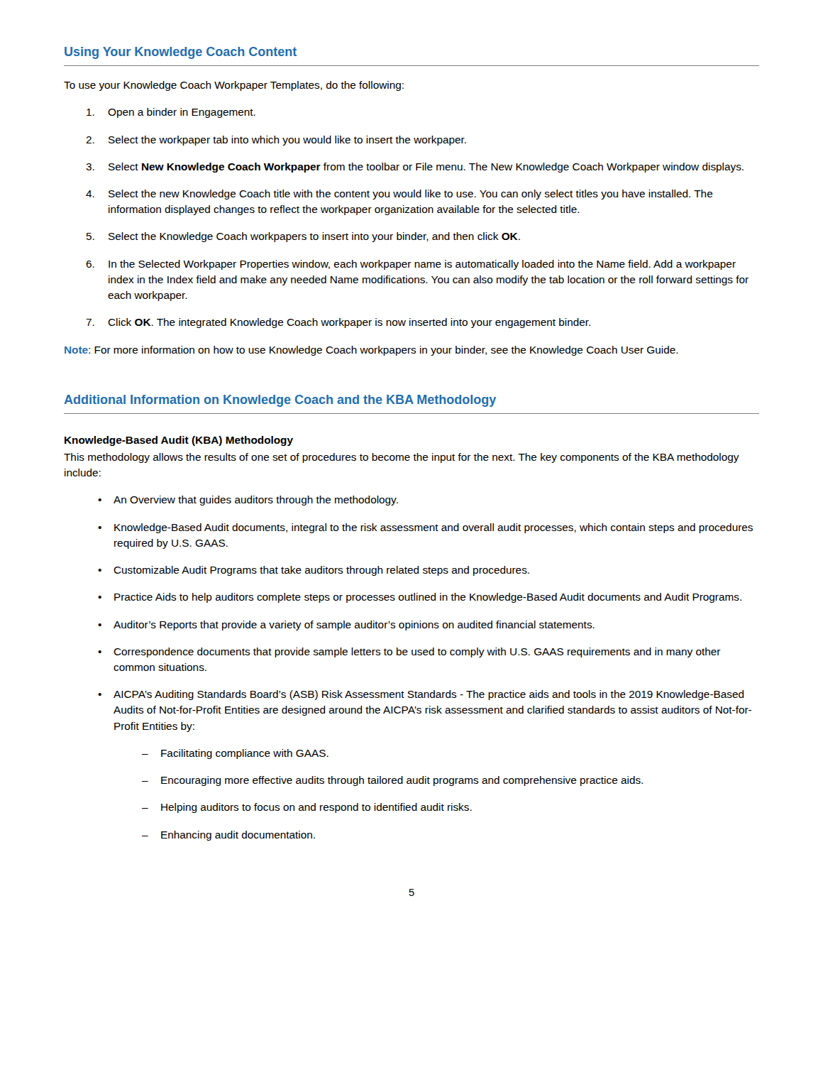Using Your Knowledge Coach Content
To use your Knowledge Coach Workpaper Templates, do the following:
Open a binder in Engagement.
Select the workpaper tab into which you would like to insert the workpaper.
Select New Knowledge Coach Workpaper from the toolbar or File menu. The New Knowledge Coach Workpaper window displays.
Select the new Knowledge Coach title with the content you would like to use. You can only select titles you have installed. The information displayed changes to reflect the workpaper organization available for the selected title.
Select the Knowledge Coach workpapers to insert into your binder, and then click OK.
In the Selected Workpaper Properties window, each workpaper name is automatically loaded into the Name field. Add a workpaper index in the Index field and make any needed Name modifications. You can also modify the tab location or the roll forward settings for each workpaper.
Click OK. The integrated Knowledge Coach workpaper is now inserted into your engagement binder.
Note: For more information on how to use Knowledge Coach workpapers in your binder, see the Knowledge Coach User Guide.
Additional Information on Knowledge Coach and the KBA Methodology
Knowledge-Based Audit (KBA) Methodology
This methodology allows the results of one set of procedures to become the input for the next. The key components of the KBA methodology include:
An Overview that guides auditors through the methodology.
Knowledge-Based Audit documents, integral to the risk assessment and overall audit processes, which contain steps and procedures required by U.S. GAAS.
Customizable Audit Programs that take auditors through related steps and procedures.
Practice Aids to help auditors complete steps or processes outlined in the Knowledge-Based Audit documents and Audit Programs.
Auditor’s Reports that provide a variety of sample auditor’s opinions on audited financial statements.
Correspondence documents that provide sample letters to be used to comply with U.S. GAAS requirements and in many other common situations.
AICPA’s Auditing Standards Board’s (ASB) Risk Assessment Standards - The practice aids and tools in the 2019 Knowledge-Based Audits of Not-for-Profit Entities are designed around the AICPA’s risk assessment and clarified standards to assist auditors of Not-for-Profit Entities by:
Facilitating compliance with GAAS.
Encouraging more effective audits through tailored audit programs and comprehensive practice aids.
Helping auditors to focus on and respond to identified audit risks.
Enhancing audit documentation.
5